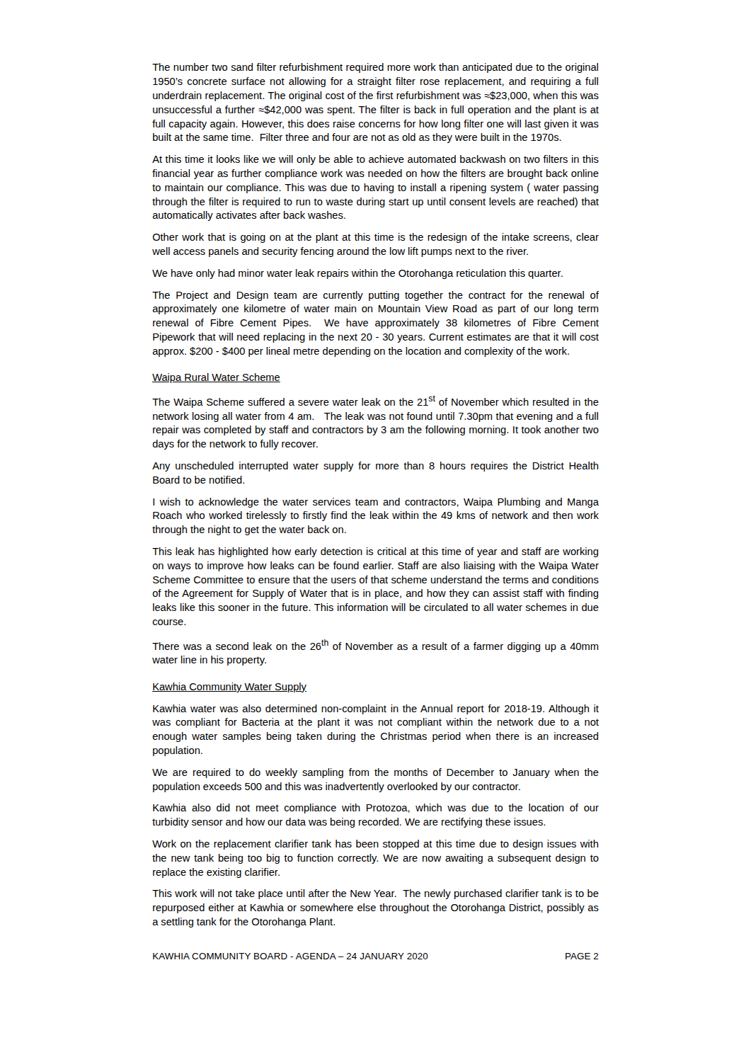The number two sand filter refurbishment required more work than anticipated due to the original 1950’s concrete surface not allowing for a straight filter rose replacement, and requiring a full underdrain replacement. The original cost of the first refurbishment was ≈$23,000, when this was unsuccessful a further ≈$42,000 was spent. The filter is back in full operation and the plant is at full capacity again. However, this does raise concerns for how long filter one will last given it was built at the same time. Filter three and four are not as old as they were built in the 1970s.
At this time it looks like we will only be able to achieve automated backwash on two filters in this financial year as further compliance work was needed on how the filters are brought back online to maintain our compliance. This was due to having to install a ripening system ( water passing through the filter is required to run to waste during start up until consent levels are reached) that automatically activates after back washes.
Other work that is going on at the plant at this time is the redesign of the intake screens, clear well access panels and security fencing around the low lift pumps next to the river.
We have only had minor water leak repairs within the Otorohanga reticulation this quarter.
The Project and Design team are currently putting together the contract for the renewal of approximately one kilometre of water main on Mountain View Road as part of our long term renewal of Fibre Cement Pipes. We have approximately 38 kilometres of Fibre Cement Pipework that will need replacing in the next 20 - 30 years. Current estimates are that it will cost approx. $200 - $400 per lineal metre depending on the location and complexity of the work.
Waipa Rural Water Scheme
The Waipa Scheme suffered a severe water leak on the 21st of November which resulted in the network losing all water from 4 am. The leak was not found until 7.30pm that evening and a full repair was completed by staff and contractors by 3 am the following morning. It took another two days for the network to fully recover.
Any unscheduled interrupted water supply for more than 8 hours requires the District Health Board to be notified.
I wish to acknowledge the water services team and contractors, Waipa Plumbing and Manga Roach who worked tirelessly to firstly find the leak within the 49 kms of network and then work through the night to get the water back on.
This leak has highlighted how early detection is critical at this time of year and staff are working on ways to improve how leaks can be found earlier. Staff are also liaising with the Waipa Water Scheme Committee to ensure that the users of that scheme understand the terms and conditions of the Agreement for Supply of Water that is in place, and how they can assist staff with finding leaks like this sooner in the future. This information will be circulated to all water schemes in due course.
There was a second leak on the 26th of November as a result of a farmer digging up a 40mm water line in his property.
Kawhia Community Water Supply
Kawhia water was also determined non-complaint in the Annual report for 2018-19. Although it was compliant for Bacteria at the plant it was not compliant within the network due to a not enough water samples being taken during the Christmas period when there is an increased population.
We are required to do weekly sampling from the months of December to January when the population exceeds 500 and this was inadvertently overlooked by our contractor.
Kawhia also did not meet compliance with Protozoa, which was due to the location of our turbidity sensor and how our data was being recorded. We are rectifying these issues.
Work on the replacement clarifier tank has been stopped at this time due to design issues with the new tank being too big to function correctly. We are now awaiting a subsequent design to replace the existing clarifier.
This work will not take place until after the New Year. The newly purchased clarifier tank is to be repurposed either at Kawhia or somewhere else throughout the Otorohanga District, possibly as a settling tank for the Otorohanga Plant.
KAWHIA COMMUNITY BOARD - AGENDA – 24 JANUARY 2020 PAGE 2